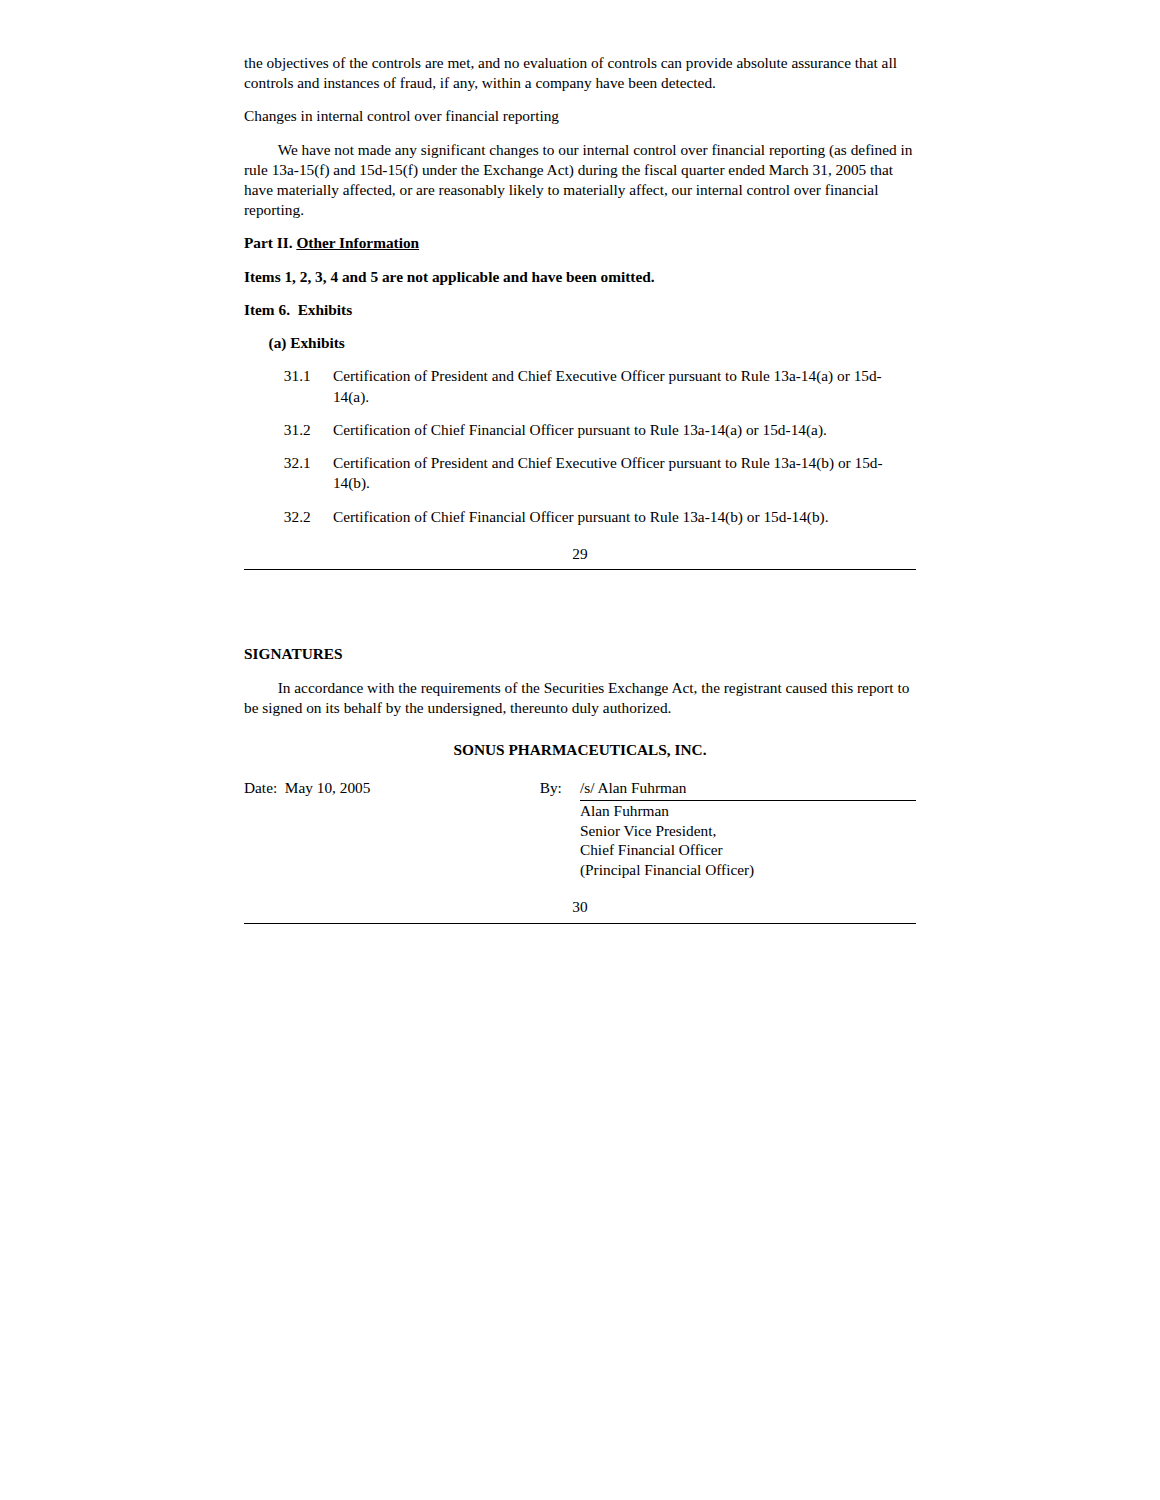the objectives of the controls are met, and no evaluation of controls can provide absolute assurance that all controls and instances of fraud, if any, within a company have been detected.
Changes in internal control over financial reporting
We have not made any significant changes to our internal control over financial reporting (as defined in rule 13a-15(f) and 15d-15(f) under the Exchange Act) during the fiscal quarter ended March 31, 2005 that have materially affected, or are reasonably likely to materially affect, our internal control over financial reporting.
Part II. Other Information
Items 1, 2, 3, 4 and 5 are not applicable and have been omitted.
Item 6. Exhibits
(a) Exhibits
31.1 Certification of President and Chief Executive Officer pursuant to Rule 13a-14(a) or 15d-14(a).
31.2 Certification of Chief Financial Officer pursuant to Rule 13a-14(a) or 15d-14(a).
32.1 Certification of President and Chief Executive Officer pursuant to Rule 13a-14(b) or 15d-14(b).
32.2 Certification of Chief Financial Officer pursuant to Rule 13a-14(b) or 15d-14(b).
29
SIGNATURES
In accordance with the requirements of the Securities Exchange Act, the registrant caused this report to be signed on its behalf by the undersigned, thereunto duly authorized.
SONUS PHARMACEUTICALS, INC.
| Date: May 10, 2005 | By: | /s/ Alan Fuhrman Alan Fuhrman Senior Vice President, Chief Financial Officer (Principal Financial Officer) |
30